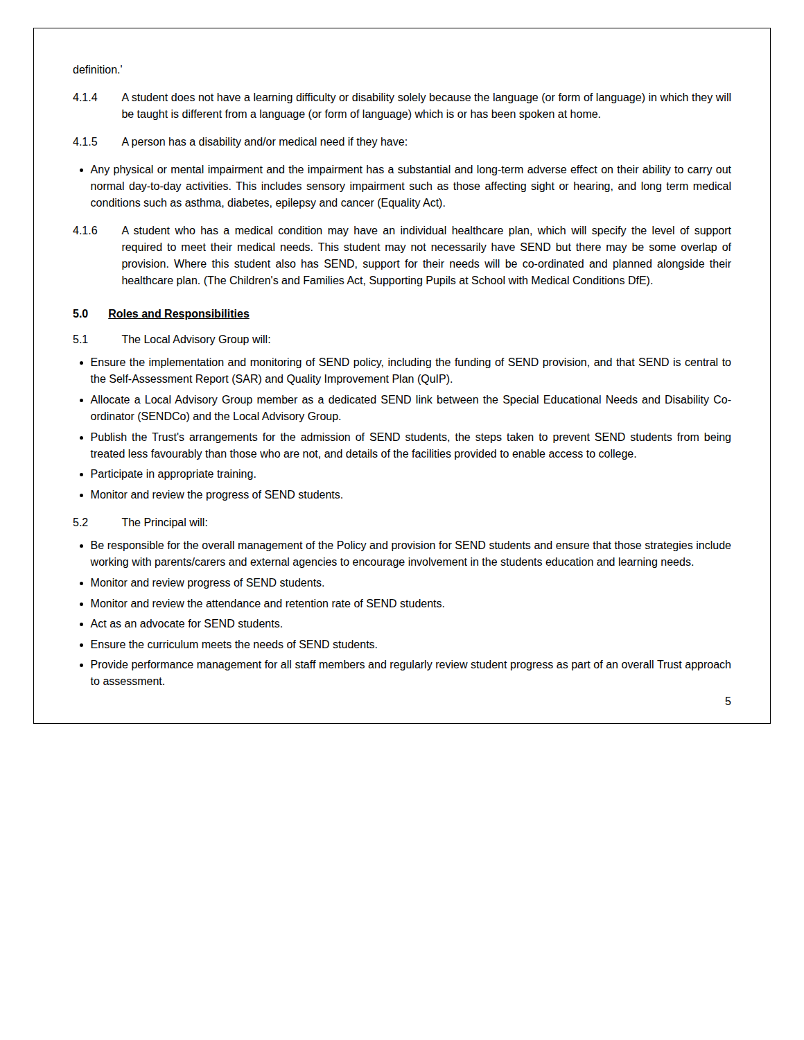definition.'
4.1.4
A student does not have a learning difficulty or disability solely because the language (or form of language) in which they will be taught is different from a language (or form of language) which is or has been spoken at home.
4.1.5
A person has a disability and/or medical need if they have:
Any physical or mental impairment and the impairment has a substantial and long-term adverse effect on their ability to carry out normal day-to-day activities. This includes sensory impairment such as those affecting sight or hearing, and long term medical conditions such as asthma, diabetes, epilepsy and cancer (Equality Act).
4.1.6
A student who has a medical condition may have an individual healthcare plan, which will specify the level of support required to meet their medical needs. This student may not necessarily have SEND but there may be some overlap of provision. Where this student also has SEND, support for their needs will be co-ordinated and planned alongside their healthcare plan. (The Children's and Families Act, Supporting Pupils at School with Medical Conditions DfE).
5.0 Roles and Responsibilities
5.1
The Local Advisory Group will:
Ensure the implementation and monitoring of SEND policy, including the funding of SEND provision, and that SEND is central to the Self-Assessment Report (SAR) and Quality Improvement Plan (QuIP).
Allocate a Local Advisory Group member as a dedicated SEND link between the Special Educational Needs and Disability Co-ordinator (SENDCo) and the Local Advisory Group.
Publish the Trust's arrangements for the admission of SEND students, the steps taken to prevent SEND students from being treated less favourably than those who are not, and details of the facilities provided to enable access to college.
Participate in appropriate training.
Monitor and review the progress of SEND students.
5.2
The Principal will:
Be responsible for the overall management of the Policy and provision for SEND students and ensure that those strategies include working with parents/carers and external agencies to encourage involvement in the students education and learning needs.
Monitor and review progress of SEND students.
Monitor and review the attendance and retention rate of SEND students.
Act as an advocate for SEND students.
Ensure the curriculum meets the needs of SEND students.
Provide performance management for all staff members and regularly review student progress as part of an overall Trust approach to assessment.
5